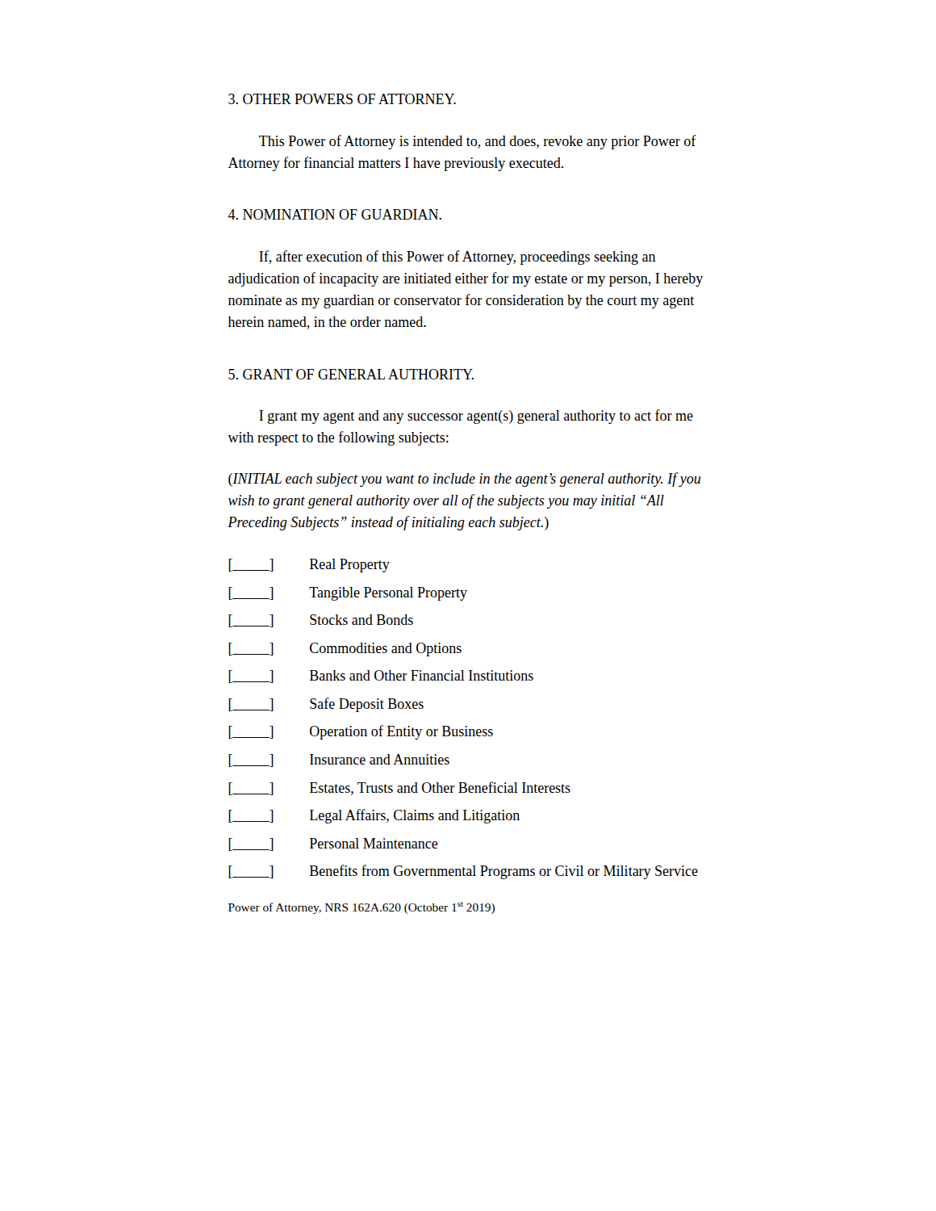3. OTHER POWERS OF ATTORNEY.
This Power of Attorney is intended to, and does, revoke any prior Power of Attorney for financial matters I have previously executed.
4. NOMINATION OF GUARDIAN.
If, after execution of this Power of Attorney, proceedings seeking an adjudication of incapacity are initiated either for my estate or my person, I hereby nominate as my guardian or conservator for consideration by the court my agent herein named, in the order named.
5. GRANT OF GENERAL AUTHORITY.
I grant my agent and any successor agent(s) general authority to act for me with respect to the following subjects:
(INITIAL each subject you want to include in the agent’s general authority. If you wish to grant general authority over all of the subjects you may initial “All Preceding Subjects” instead of initialing each subject.)
| [_____] | Real Property |
| [_____] | Tangible Personal Property |
| [_____] | Stocks and Bonds |
| [_____] | Commodities and Options |
| [_____] | Banks and Other Financial Institutions |
| [_____] | Safe Deposit Boxes |
| [_____] | Operation of Entity or Business |
| [_____] | Insurance and Annuities |
| [_____] | Estates, Trusts and Other Beneficial Interests |
| [_____] | Legal Affairs, Claims and Litigation |
| [_____] | Personal Maintenance |
| [_____] | Benefits from Governmental Programs or Civil or Military Service |
Power of Attorney, NRS 162A.620 (October 1st 2019)